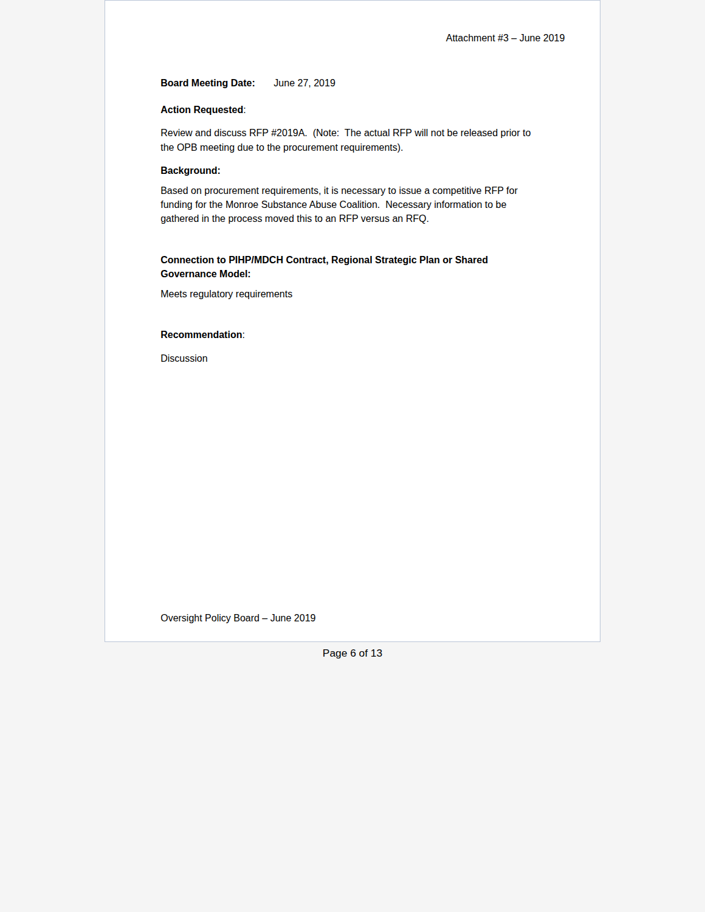Attachment #3 – June 2019
Board Meeting Date: June 27, 2019
Action Requested:
Review and discuss RFP #2019A. (Note: The actual RFP will not be released prior to the OPB meeting due to the procurement requirements).
Background:
Based on procurement requirements, it is necessary to issue a competitive RFP for funding for the Monroe Substance Abuse Coalition. Necessary information to be gathered in the process moved this to an RFP versus an RFQ.
Connection to PIHP/MDCH Contract, Regional Strategic Plan or Shared Governance Model:
Meets regulatory requirements
Recommendation:
Discussion
Oversight Policy Board – June 2019
Page 6 of 13